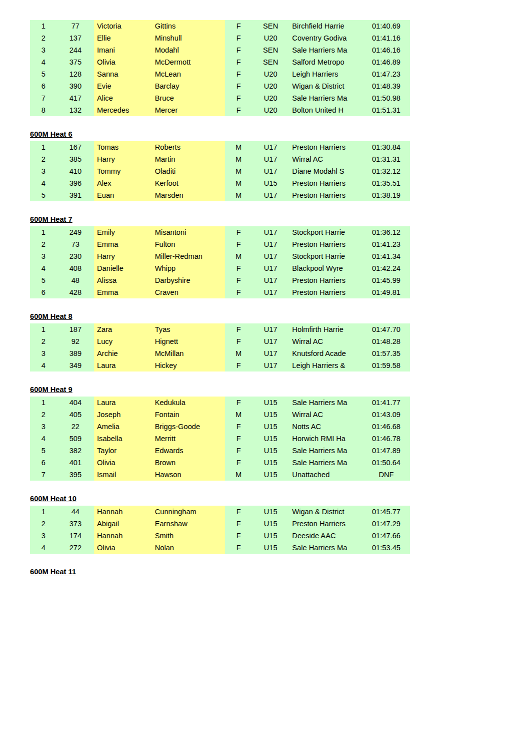| 1 | 77 | Victoria | Gittins | F | SEN | Birchfield Harrie | 01:40.69 |
| 2 | 137 | Ellie | Minshull | F | U20 | Coventry Godiva | 01:41.16 |
| 3 | 244 | Imani | Modahl | F | SEN | Sale Harriers Ma | 01:46.16 |
| 4 | 375 | Olivia | McDermott | F | SEN | Salford Metropo | 01:46.89 |
| 5 | 128 | Sanna | McLean | F | U20 | Leigh Harriers | 01:47.23 |
| 6 | 390 | Evie | Barclay | F | U20 | Wigan & District | 01:48.39 |
| 7 | 417 | Alice | Bruce | F | U20 | Sale Harriers Ma | 01:50.98 |
| 8 | 132 | Mercedes | Mercer | F | U20 | Bolton United H | 01:51.31 |
600M Heat 6
| 1 | 167 | Tomas | Roberts | M | U17 | Preston Harriers | 01:30.84 |
| 2 | 385 | Harry | Martin | M | U17 | Wirral AC | 01:31.31 |
| 3 | 410 | Tommy | Oladiti | M | U17 | Diane Modahl S | 01:32.12 |
| 4 | 396 | Alex | Kerfoot | M | U15 | Preston Harriers | 01:35.51 |
| 5 | 391 | Euan | Marsden | M | U17 | Preston Harriers | 01:38.19 |
600M Heat 7
| 1 | 249 | Emily | Misantoni | F | U17 | Stockport Harrie | 01:36.12 |
| 2 | 73 | Emma | Fulton | F | U17 | Preston Harriers | 01:41.23 |
| 3 | 230 | Harry | Miller-Redman | M | U17 | Stockport Harrie | 01:41.34 |
| 4 | 408 | Danielle | Whipp | F | U17 | Blackpool Wyre | 01:42.24 |
| 5 | 48 | Alissa | Darbyshire | F | U17 | Preston Harriers | 01:45.99 |
| 6 | 428 | Emma | Craven | F | U17 | Preston Harriers | 01:49.81 |
600M Heat 8
| 1 | 187 | Zara | Tyas | F | U17 | Holmfirth Harrie | 01:47.70 |
| 2 | 92 | Lucy | Hignett | F | U17 | Wirral AC | 01:48.28 |
| 3 | 389 | Archie | McMillan | M | U17 | Knutsford Acade | 01:57.35 |
| 4 | 349 | Laura | Hickey | F | U17 | Leigh Harriers & | 01:59.58 |
600M Heat 9
| 1 | 404 | Laura | Kedukula | F | U15 | Sale Harriers Ma | 01:41.77 |
| 2 | 405 | Joseph | Fontain | M | U15 | Wirral AC | 01:43.09 |
| 3 | 22 | Amelia | Briggs-Goode | F | U15 | Notts AC | 01:46.68 |
| 4 | 509 | Isabella | Merritt | F | U15 | Horwich RMI Ha | 01:46.78 |
| 5 | 382 | Taylor | Edwards | F | U15 | Sale Harriers Ma | 01:47.89 |
| 6 | 401 | Olivia | Brown | F | U15 | Sale Harriers Ma | 01:50.64 |
| 7 | 395 | Ismail | Hawson | M | U15 | Unattached | DNF |
600M Heat 10
| 1 | 44 | Hannah | Cunningham | F | U15 | Wigan & District | 01:45.77 |
| 2 | 373 | Abigail | Earnshaw | F | U15 | Preston Harriers | 01:47.29 |
| 3 | 174 | Hannah | Smith | F | U15 | Deeside AAC | 01:47.66 |
| 4 | 272 | Olivia | Nolan | F | U15 | Sale Harriers Ma | 01:53.45 |
600M Heat 11